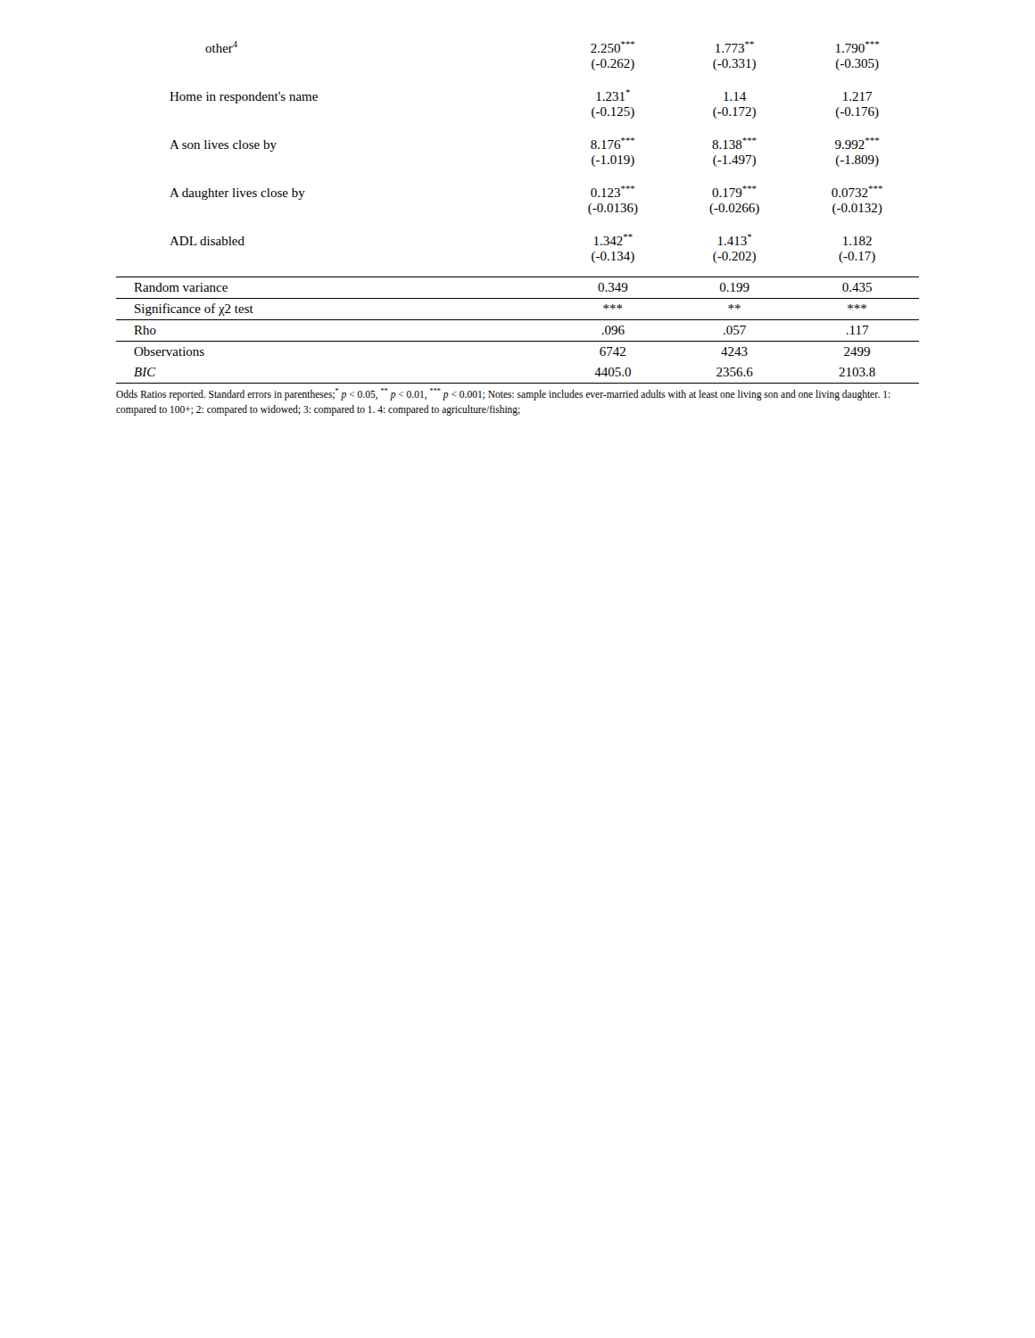| other 4 | 2.250 *** | 1.773 ** | 1.790 *** |
| | (-0.262) | (-0.331) | (-0.305) |
| Home in respondent's name | 1.231 * | 1.14 | 1.217 |
| | (-0.125) | (-0.172) | (-0.176) |
| A son lives close by | 8.176 *** | 8.138 *** | 9.992 *** |
| | (-1.019) | (-1.497) | (-1.809) |
| A daughter lives close by | 0.123 *** | 0.179 *** | 0.0732 *** |
| | (-0.0136) | (-0.0266) | (-0.0132) |
| ADL disabled | 1.342 ** | 1.413 * | 1.182 |
| | (-0.134) | (-0.202) | (-0.17) |
| Random variance | 0.349 | 0.199 | 0.435 |
| Significance of χ2 test | *** | ** | *** |
| Rho | .096 | .057 | .117 |
| Observations | 6742 | 4243 | 2499 |
| BIC | 4405.0 | 2356.6 | 2103.8 |
Odds Ratios reported. Standard errors in parentheses;* p < 0.05, ** p < 0.01, *** p < 0.001; Notes: sample includes ever-married adults with at least one living son and one living daughter. 1: compared to 100+; 2: compared to widowed; 3: compared to 1. 4: compared to agriculture/fishing;